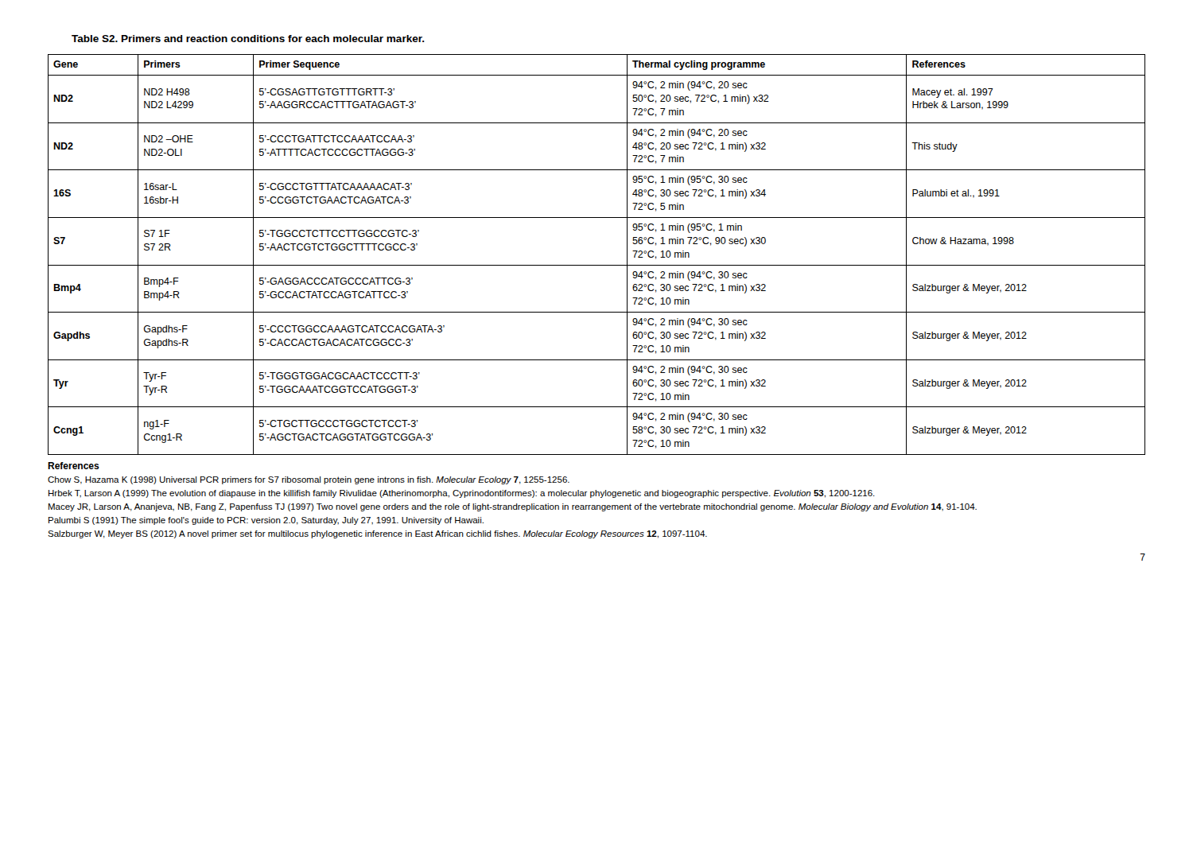Table S2. Primers and reaction conditions for each molecular marker.
| Gene | Primers | Primer Sequence | Thermal cycling programme | References |
| --- | --- | --- | --- | --- |
| ND2 | ND2 H498 ND2 L4299 | 5’-CGSAGTTGTGTTTGRTT-3’ 5’-AAGGRCCACTTTGATAGAGT-3’ | 94°C, 2 min (94°C, 20 sec 50°C, 20 sec, 72°C, 1 min) x32 72°C, 7 min | Macey et. al. 1997 Hrbek & Larson, 1999 |
| ND2 | ND2 –OHE ND2-OLI | 5’-CCCTGATTCTCCAAATCCAA-3’ 5’-ATTTTCACTCCCGCTTAGGG-3’ | 94°C, 2 min (94°C, 20 sec 48°C, 20 sec 72°C, 1 min) x32 72°C, 7 min | This study |
| 16S | 16sar-L 16sbr-H | 5’-CGCCTGTTTATCAAAAACAT-3’ 5’-CCGGTCTGAACTCAGATCA-3’ | 95°C, 1 min (95°C, 30 sec 48°C, 30 sec 72°C, 1 min) x34 72°C, 5 min | Palumbi et al., 1991 |
| S7 | S7 1F S7 2R | 5’-TGGCCTCTTCCTTGGCCGTC-3’ 5’-AACTCGTCTGGCTTTTCGCC-3’ | 95°C, 1 min (95°C, 1 min 56°C, 1 min 72°C, 90 sec) x30 72°C, 10 min | Chow & Hazama, 1998 |
| Bmp4 | Bmp4-F Bmp4-R | 5’-GAGGACCCATGCCCATTCG-3’ 5’-GCCACTATCCAGTCATTCC-3’ | 94°C, 2 min (94°C, 30 sec 62°C, 30 sec 72°C, 1 min) x32 72°C, 10 min | Salzburger & Meyer, 2012 |
| Gapdhs | Gapdhs-F Gapdhs-R | 5’-CCCTGGCCAAAGTCATCCACGATA-3’ 5’-CACCACTGACACATCGGCC-3’ | 94°C, 2 min (94°C, 30 sec 60°C, 30 sec 72°C, 1 min) x32 72°C, 10 min | Salzburger & Meyer, 2012 |
| Tyr | Tyr-F Tyr-R | 5’-TGGGTGGACGCAACTCCCTT-3’ 5’-TGGCAAATCGGTCCATGGGT-3’ | 94°C, 2 min (94°C, 30 sec 60°C, 30 sec 72°C, 1 min) x32 72°C, 10 min | Salzburger & Meyer, 2012 |
| Ccng1 | ng1-F Ccng1-R | 5’-CTGCTTGCCCTGGCTCTCCT-3’ 5’-AGCTGACTCAGGTATGGTCGGA-3’ | 94°C, 2 min (94°C, 30 sec 58°C, 30 sec 72°C, 1 min) x32 72°C, 10 min | Salzburger & Meyer, 2012 |
References
Chow S, Hazama K (1998) Universal PCR primers for S7 ribosomal protein gene introns in fish. Molecular Ecology 7, 1255-1256.
Hrbek T, Larson A (1999) The evolution of diapause in the killifish family Rivulidae (Atherinomorpha, Cyprinodontiformes): a molecular phylogenetic and biogeographic perspective. Evolution 53, 1200-1216.
Macey JR, Larson A, Ananjeva, NB, Fang Z, Papenfuss TJ (1997) Two novel gene orders and the role of light-strandreplication in rearrangement of the vertebrate mitochondrial genome. Molecular Biology and Evolution 14, 91-104.
Palumbi S (1991) The simple fool's guide to PCR: version 2.0, Saturday, July 27, 1991. University of Hawaii.
Salzburger W, Meyer BS (2012) A novel primer set for multilocus phylogenetic inference in East African cichlid fishes. Molecular Ecology Resources 12, 1097-1104.
7